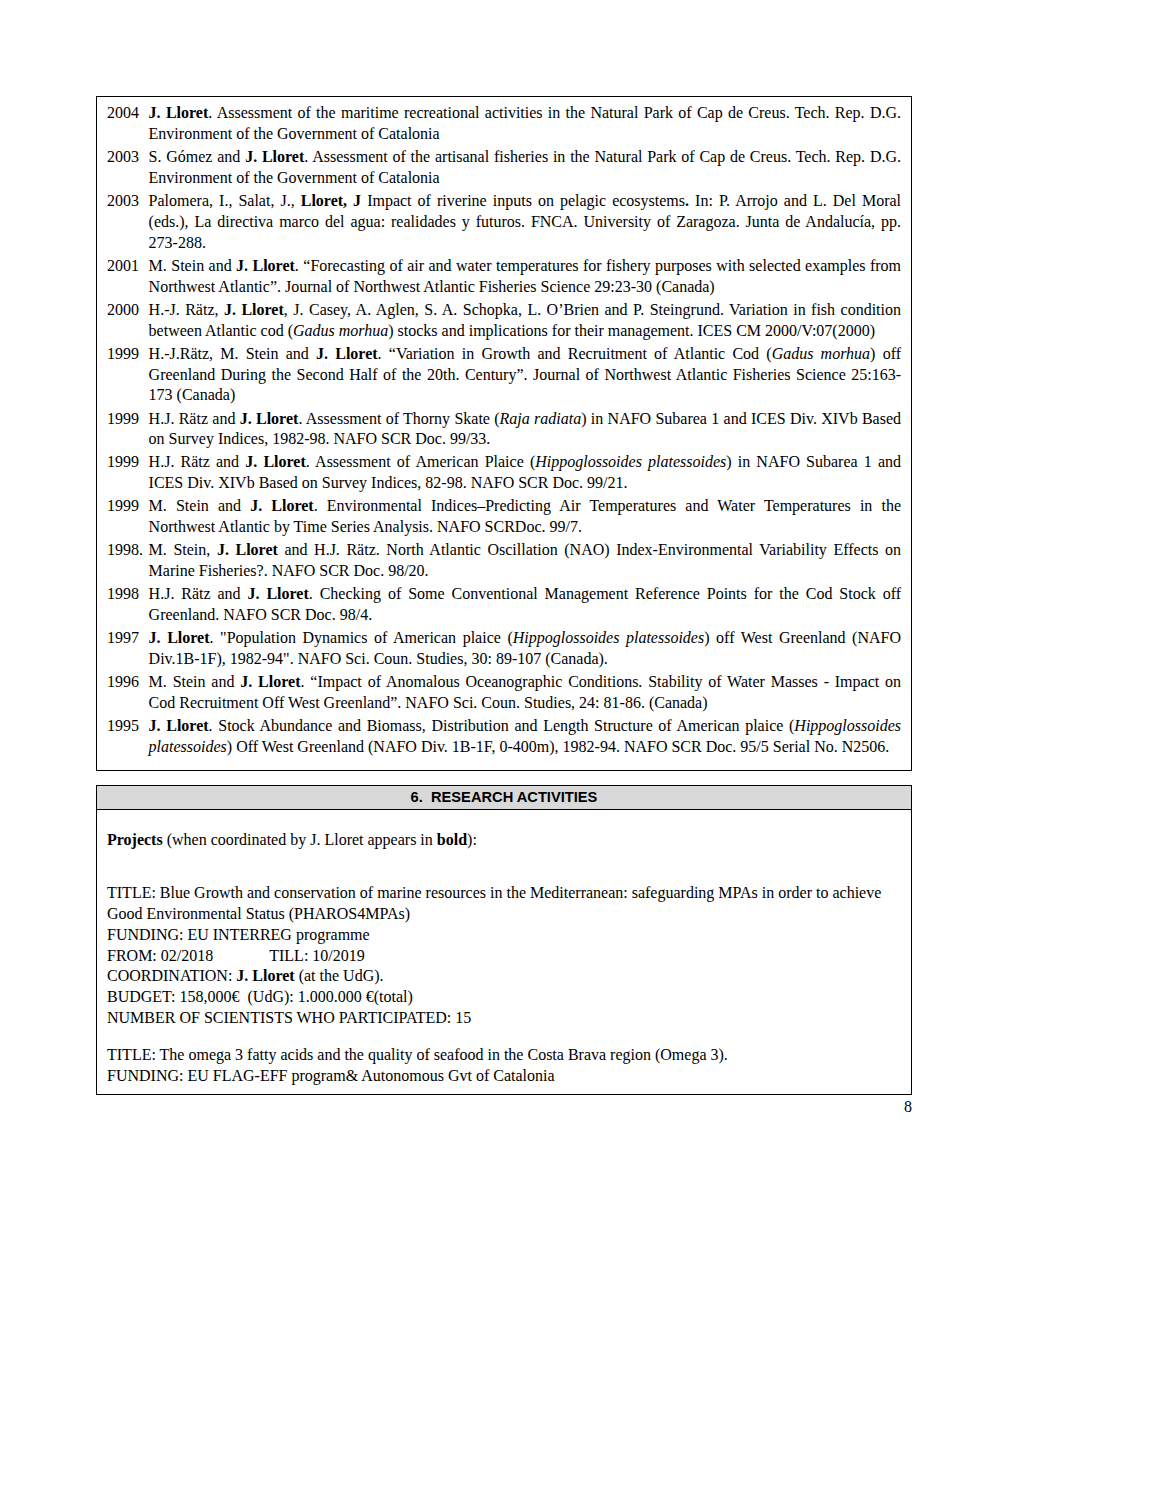2004 J. Lloret. Assessment of the maritime recreational activities in the Natural Park of Cap de Creus. Tech. Rep. D.G. Environment of the Government of Catalonia
2003 S. Gómez and J. Lloret. Assessment of the artisanal fisheries in the Natural Park of Cap de Creus. Tech. Rep. D.G. Environment of the Government of Catalonia
2003 Palomera, I., Salat, J., Lloret, J Impact of riverine inputs on pelagic ecosystems. In: P. Arrojo and L. Del Moral (eds.), La directiva marco del agua: realidades y futuros. FNCA. University of Zaragoza. Junta de Andalucía, pp. 273-288.
2001 M. Stein and J. Lloret. “Forecasting of air and water temperatures for fishery purposes with selected examples from Northwest Atlantic”. Journal of Northwest Atlantic Fisheries Science 29:23-30 (Canada)
2000 H.-J. Rätz, J. Lloret, J. Casey, A. Aglen, S. A. Schopka, L. O’Brien and P. Steingrund. Variation in fish condition between Atlantic cod (Gadus morhua) stocks and implications for their management. ICES CM 2000/V:07(2000)
1999 H.-J.Rätz, M. Stein and J. Lloret. “Variation in Growth and Recruitment of Atlantic Cod (Gadus morhua) off Greenland During the Second Half of the 20th. Century”. Journal of Northwest Atlantic Fisheries Science 25:163-173 (Canada)
1999 H.J. Rätz and J. Lloret. Assessment of Thorny Skate (Raja radiata) in NAFO Subarea 1 and ICES Div. XIVb Based on Survey Indices, 1982-98. NAFO SCR Doc. 99/33.
1999 H.J. Rätz and J. Lloret. Assessment of American Plaice (Hippoglossoides platessoides) in NAFO Subarea 1 and ICES Div. XIVb Based on Survey Indices, 82-98. NAFO SCR Doc. 99/21.
1999 M. Stein and J. Lloret. Environmental Indices–Predicting Air Temperatures and Water Temperatures in the Northwest Atlantic by Time Series Analysis. NAFO SCRDoc. 99/7.
1998. M. Stein, J. Lloret and H.J. Rätz. North Atlantic Oscillation (NAO) Index-Environmental Variability Effects on Marine Fisheries?. NAFO SCR Doc. 98/20.
1998 H.J. Rätz and J. Lloret. Checking of Some Conventional Management Reference Points for the Cod Stock off Greenland. NAFO SCR Doc. 98/4.
1997 J. Lloret. "Population Dynamics of American plaice (Hippoglossoides platessoides) off West Greenland (NAFO Div.1B-1F), 1982-94". NAFO Sci. Coun. Studies, 30: 89-107 (Canada).
1996 M. Stein and J. Lloret. “Impact of Anomalous Oceanographic Conditions. Stability of Water Masses - Impact on Cod Recruitment Off West Greenland”. NAFO Sci. Coun. Studies, 24: 81-86. (Canada)
1995 J. Lloret. Stock Abundance and Biomass, Distribution and Length Structure of American plaice (Hippoglossoides platessoides) Off West Greenland (NAFO Div. 1B-1F, 0-400m), 1982-94. NAFO SCR Doc. 95/5 Serial No. N2506.
6. RESEARCH ACTIVITIES
Projects (when coordinated by J. Lloret appears in bold):
TITLE: Blue Growth and conservation of marine resources in the Mediterranean: safeguarding MPAs in order to achieve Good Environmental Status (PHAROS4MPAs)
FUNDING: EU INTERREG programme
FROM: 02/2018 TILL: 10/2019
COORDINATION: J. Lloret (at the UdG).
BUDGET: 158,000€ (UdG): 1.000.000 €(total)
NUMBER OF SCIENTISTS WHO PARTICIPATED: 15
TITLE: The omega 3 fatty acids and the quality of seafood in the Costa Brava region (Omega 3).
FUNDING: EU FLAG-EFF program& Autonomous Gvt of Catalonia
8